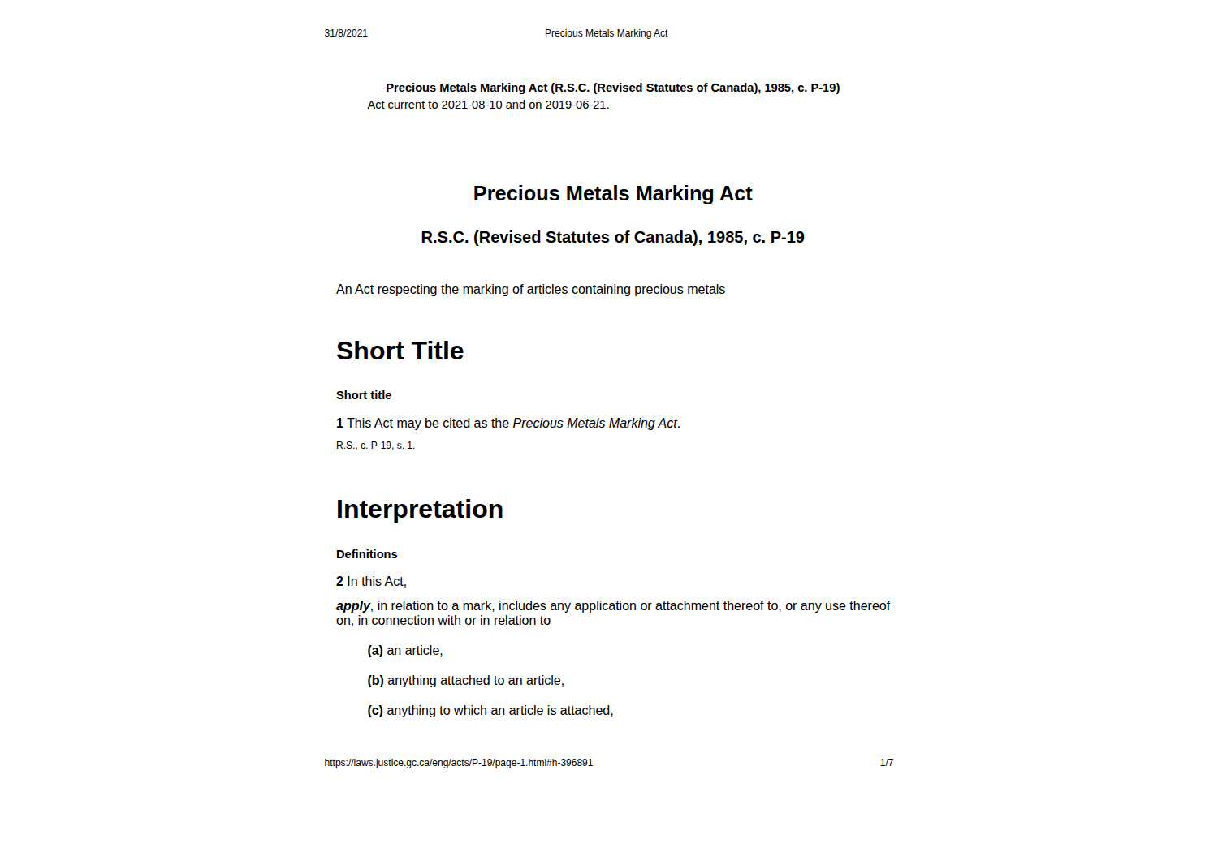31/8/2021 Precious Metals Marking Act
Precious Metals Marking Act (R.S.C. (Revised Statutes of Canada), 1985, c. P-19)
Act current to 2021-08-10 and on 2019-06-21.
Precious Metals Marking Act
R.S.C. (Revised Statutes of Canada), 1985, c. P-19
An Act respecting the marking of articles containing precious metals
Short Title
Short title
1 This Act may be cited as the Precious Metals Marking Act.
R.S., c. P-19, s. 1.
Interpretation
Definitions
2 In this Act,
apply, in relation to a mark, includes any application or attachment thereof to, or any use thereof on, in connection with or in relation to
(a) an article,
(b) anything attached to an article,
(c) anything to which an article is attached,
https://laws.justice.gc.ca/eng/acts/P-19/page-1.html#h-396891 1/7